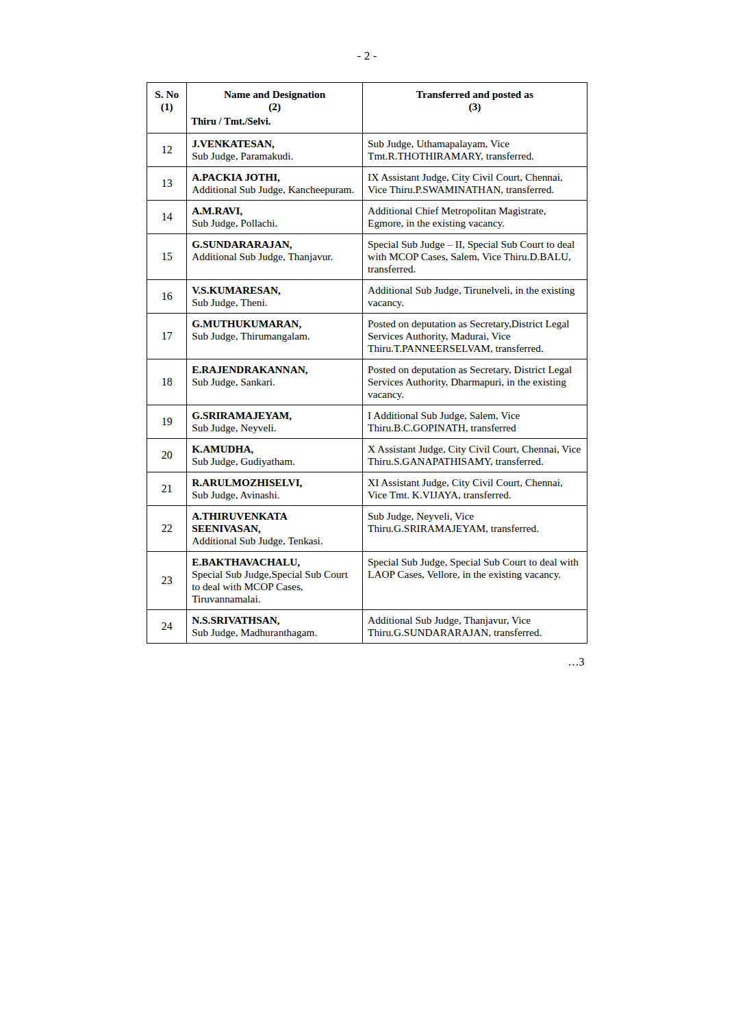- 2 -
| S. No (1) | Name and Designation (2) Thiru / Tmt./Selvi. | Transferred and posted as (3) |
| --- | --- | --- |
| 12 | J.VENKATESAN, Sub Judge, Paramakudi. | Sub Judge, Uthamapalayam, Vice Tmt.R.THOTHIRAMARY, transferred. |
| 13 | A.PACKIA JOTHI, Additional Sub Judge, Kancheepuram. | IX Assistant Judge, City Civil Court, Chennai, Vice Thiru.P.SWAMINATHAN, transferred. |
| 14 | A.M.RAVI, Sub Judge, Pollachi. | Additional Chief Metropolitan Magistrate, Egmore, in the existing vacancy. |
| 15 | G.SUNDARARAJAN, Additional Sub Judge, Thanjavur. | Special Sub Judge – II, Special Sub Court to deal with MCOP Cases, Salem, Vice Thiru.D.BALU, transferred. |
| 16 | V.S.KUMARESAN, Sub Judge, Theni. | Additional Sub Judge, Tirunelveli, in the existing vacancy. |
| 17 | G.MUTHUKUMARAN, Sub Judge, Thirumangalam. | Posted on deputation as Secretary,District Legal Services Authority, Madurai, Vice Thiru.T.PANNEERSELVAM, transferred. |
| 18 | E.RAJENDRAKANNAN, Sub Judge, Sankari. | Posted on deputation as Secretary, District Legal Services Authority, Dharmapuri, in the existing vacancy. |
| 19 | G.SRIRAMAJEYAM, Sub Judge, Neyveli. | I Additional Sub Judge, Salem, Vice Thiru.B.C.GOPINATH, transferred |
| 20 | K.AMUDHA, Sub Judge, Gudiyatham. | X Assistant Judge, City Civil Court, Chennai, Vice Thiru.S.GANAPATHISAMY, transferred. |
| 21 | R.ARULMOZHISELVI, Sub Judge, Avinashi. | XI Assistant Judge, City Civil Court, Chennai, Vice Tmt. K.VIJAYA, transferred. |
| 22 | A.THIRUVENKATA SEENIVASAN, Additional Sub Judge, Tenkasi. | Sub Judge, Neyveli, Vice Thiru.G.SRIRAMAJEYAM, transferred. |
| 23 | E.BAKTHAVACHALU, Special Sub Judge,Special Sub Court to deal with MCOP Cases, Tiruvannamalai. | Special Sub Judge, Special Sub Court to deal with LAOP Cases, Vellore, in the existing vacancy. |
| 24 | N.S.SRIVATHSAN, Sub Judge, Madhuranthagam. | Additional Sub Judge, Thanjavur, Vice Thiru.G.SUNDARARAJAN, transferred. |
…3